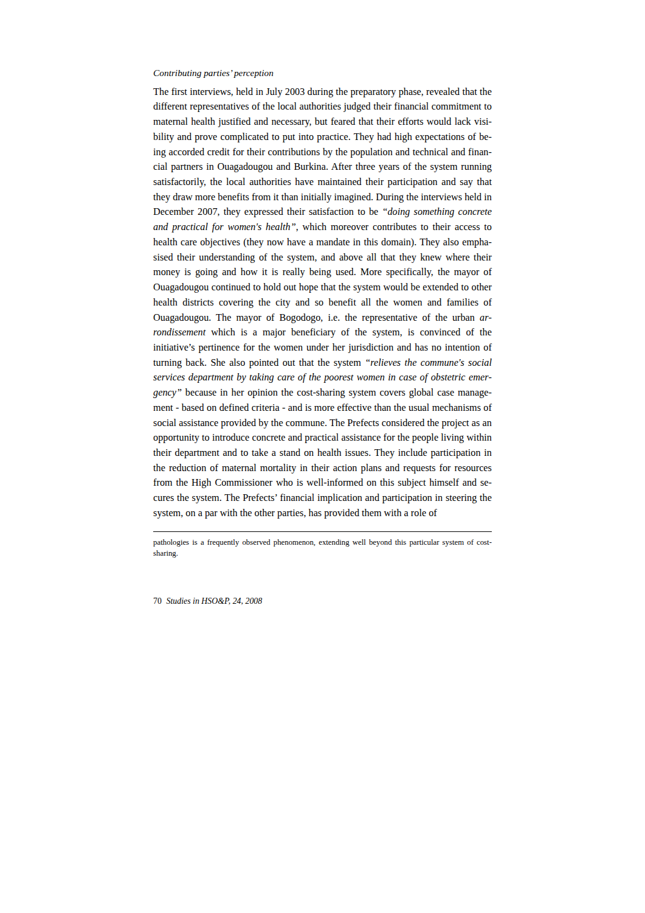Contributing parties’ perception
The first interviews, held in July 2003 during the preparatory phase, revealed that the different representatives of the local authorities judged their financial commitment to maternal health justified and necessary, but feared that their efforts would lack visibility and prove complicated to put into practice. They had high expectations of being accorded credit for their contributions by the population and technical and financial partners in Ouagadougou and Burkina. After three years of the system running satisfactorily, the local authorities have maintained their participation and say that they draw more benefits from it than initially imagined. During the interviews held in December 2007, they expressed their satisfaction to be “doing something concrete and practical for women's health”, which moreover contributes to their access to health care objectives (they now have a mandate in this domain). They also emphasised their understanding of the system, and above all that they knew where their money is going and how it is really being used. More specifically, the mayor of Ouagadougou continued to hold out hope that the system would be extended to other health districts covering the city and so benefit all the women and families of Ouagadougou. The mayor of Bogodogo, i.e. the representative of the urban arrondissement which is a major beneficiary of the system, is convinced of the initiative’s pertinence for the women under her jurisdiction and has no intention of turning back. She also pointed out that the system “relieves the commune's social services department by taking care of the poorest women in case of obstetric emergency” because in her opinion the cost-sharing system covers global case management - based on defined criteria - and is more effective than the usual mechanisms of social assistance provided by the commune. The Prefects considered the project as an opportunity to introduce concrete and practical assistance for the people living within their department and to take a stand on health issues. They include participation in the reduction of maternal mortality in their action plans and requests for resources from the High Commissioner who is well-informed on this subject himself and secures the system. The Prefects’ financial implication and participation in steering the system, on a par with the other parties, has provided them with a role of
pathologies is a frequently observed phenomenon, extending well beyond this particular system of cost-sharing.
70 Studies in HSO&P, 24, 2008